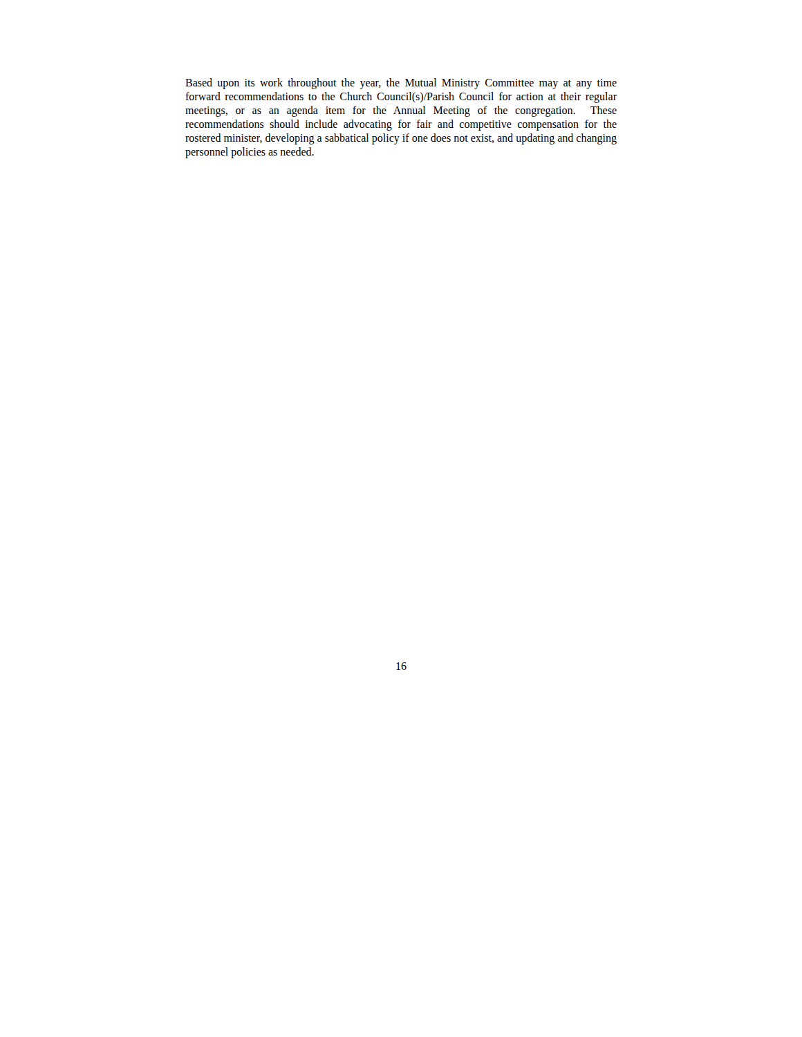Based upon its work throughout the year, the Mutual Ministry Committee may at any time forward recommendations to the Church Council(s)/Parish Council for action at their regular meetings, or as an agenda item for the Annual Meeting of the congregation. These recommendations should include advocating for fair and competitive compensation for the rostered minister, developing a sabbatical policy if one does not exist, and updating and changing personnel policies as needed.
16